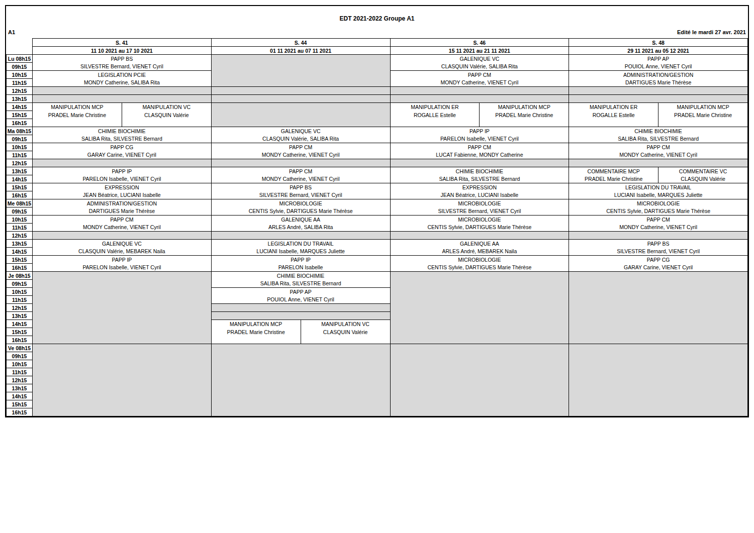EDT 2021-2022 Groupe A1
A1 Edité le mardi 27 avr. 2021
| | S. 41 | S. 44 | S. 46 | S. 48 |
| | 11 10 2021 au 17 10 2021 | 01 11 2021 au 07 11 2021 | 15 11 2021 au 21 11 2021 | 29 11 2021 au 05 12 2021 |
| Lu 08h15 | PAPP BS | | GALENIQUE VC | PAPP AP |
| 09h15 | SILVESTRE Bernard, VIENET Cyril | CLASQUIN Valérie, SALIBA Rita | POUIOL Anne, VIENET Cyril |
| 10h15 | LEGISLATION PCIE | PAPP CM | ADMINISTRATION/GESTION |
| 11h15 | MONDY Catherine, SALIBA Rita | MONDY Catherine, VIENET Cyril | DARTIGUES Marie Thérèse |
| 12h15 | | | | |
| 13h15 | | | | |
| 14h15 | MANIPULATION MCP | MANIPULATION VC | | MANIPULATION ER | MANIPULATION MCP | MANIPULATION ER | MANIPULATION MCP |
| 15h15 | PRADEL Marie Christine | CLASQUIN Valérie | ROGALLE Estelle | PRADEL Marie Christine | ROGALLE Estelle | PRADEL Marie Christine |
| 16h15 | | | | | | |
| Ma 08h15 | CHIMIE BIOCHIMIE | GALENIQUE VC | PAPP IP | CHIMIE BIOCHIMIE |
| 09h15 | SALIBA Rita, SILVESTRE Bernard | CLASQUIN Valérie, SALIBA Rita | PARELON Isabelle, VIENET Cyril | SALIBA Rita, SILVESTRE Bernard |
| 10h15 | PAPP CG | PAPP CM | PAPP CM | PAPP CM |
| 11h15 | GARAY Carine, VIENET Cyril | MONDY Catherine, VIENET Cyril | LUCAT Fabienne, MONDY Catherine | MONDY Catherine, VIENET Cyril |
| 12h15 | | | | |
| 13h15 | PAPP IP | PAPP CM | CHIMIE BIOCHIMIE | COMMENTAIRE MCP | COMMENTAIRE VC |
| 14h15 | PARELON Isabelle, VIENET Cyril | MONDY Catherine, VIENET Cyril | SALIBA Rita, SILVESTRE Bernard | PRADEL Marie Christine | CLASQUIN Valérie |
| 15h15 | EXPRESSION | PAPP BS | EXPRESSION | LEGISLATION DU TRAVAIL |
| 16h15 | JEAN Béatrice, LUCIANI Isabelle | SILVESTRE Bernard, VIENET Cyril | JEAN Béatrice, LUCIANI Isabelle | LUCIANI Isabelle, MARQUES Juliette |
| Me 08h15 | ADMINISTRATION/GESTION | MICROBIOLOGIE | MICROBIOLOGIE | MICROBIOLOGIE |
| 09h15 | DARTIGUES Marie Thérèse | CENTIS Sylvie, DARTIGUES Marie Thérèse | SILVESTRE Bernard, VIENET Cyril | CENTIS Sylvie, DARTIGUES Marie Thérèse |
| 10h15 | PAPP CM | GALENIQUE AA | MICROBIOLOGIE | PAPP CM |
| 11h15 | MONDY Catherine, VIENET Cyril | ARLES André, SALIBA Rita | CENTIS Sylvie, DARTIGUES Marie Thérèse | MONDY Catherine, VIENET Cyril |
| 12h15 | | | | |
| 13h15 | GALENIQUE VC | LEGISLATION DU TRAVAIL | GALENIQUE AA | PAPP BS |
| 14h15 | CLASQUIN Valérie, MEBAREK Naila | LUCIANI Isabelle, MARQUES Juliette | ARLES André, MEBAREK Naila | SILVESTRE Bernard, VIENET Cyril |
| 15h15 | PAPP IP | PAPP IP | MICROBIOLOGIE | PAPP CG |
| 16h15 | PARELON Isabelle, VIENET Cyril | PARELON Isabelle | CENTIS Sylvie, DARTIGUES Marie Thérèse | GARAY Carine, VIENET Cyril |
| Je 08h15 | | CHIMIE BIOCHIMIE | | |
| 09h15 | SALIBA Rita, SILVESTRE Bernard |
| 10h15 | PAPP AP |
| 11h15 | POUIOL Anne, VIENET Cyril |
| 12h15 | |
| 13h15 | |
| 14h15 | MANIPULATION MCP | MANIPULATION VC |
| 15h15 | PRADEL Marie Christine | CLASQUIN Valérie |
| 16h15 | | |
| Ve 08h15 | | | | |
| 09h15 |
| 10h15 |
| 11h15 |
| 12h15 |
| 13h15 |
| 14h15 |
| 15h15 |
| 16h15 |